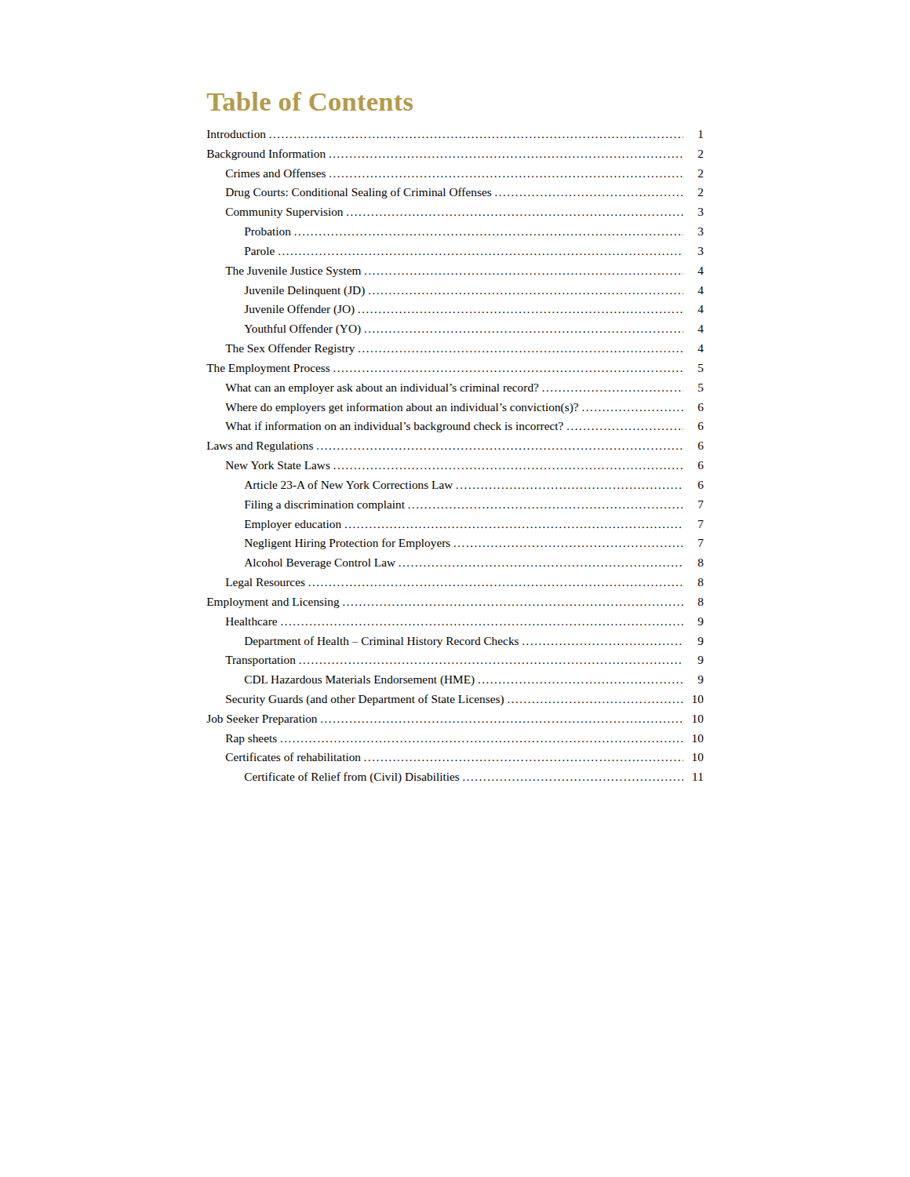Table of Contents
Introduction ........................................................................................................................... 1
Background Information ......................................................................................................... 2
Crimes and Offenses ................................................................................................. 2
Drug Courts: Conditional Sealing of Criminal Offenses ............................................................. 2
Community Supervision .......................................................................................... 3
Probation ......................................................................................................... 3
Parole ............................................................................................................. 3
The Juvenile Justice System ..................................................................................... 4
Juvenile Delinquent (JD) ....................................................................................... 4
Juvenile Offender (JO) .......................................................................................... 4
Youthful Offender (YO) ......................................................................................... 4
The Sex Offender Registry ....................................................................................... 4
The Employment Process ....................................................................................................... 5
What can an employer ask about an individual’s criminal record? ........................................... 5
Where do employers get information about an individual’s conviction(s)? .............................. 6
What if information on an individual’s background check is incorrect? ................................... 6
Laws and Regulations ........................................................................................................... 6
New York State Laws ................................................................................................. 6
Article 23-A of New York Corrections Law ..................................................................... 6
Filing a discrimination complaint ......................................................................... 7
Employer education ......................................................................................... 7
Negligent Hiring Protection for Employers ......................................................... 7
Alcohol Beverage Control Law ............................................................................. 8
Legal Resources ....................................................................................................... 8
Employment and Licensing .................................................................................................... 8
Healthcare .............................................................................................................. 9
Department of Health – Criminal History Record Checks ................................................... 9
Transportation ....................................................................................................... 9
CDL Hazardous Materials Endorsement (HME) ................................................................. 9
Security Guards (and other Department of State Licenses) ................................................... 10
Job Seeker Preparation ......................................................................................................... 10
Rap sheets .............................................................................................................. 10
Certificates of rehabilitation ..................................................................................... 10
Certificate of Relief from (Civil) Disabilities ......................................................... 11